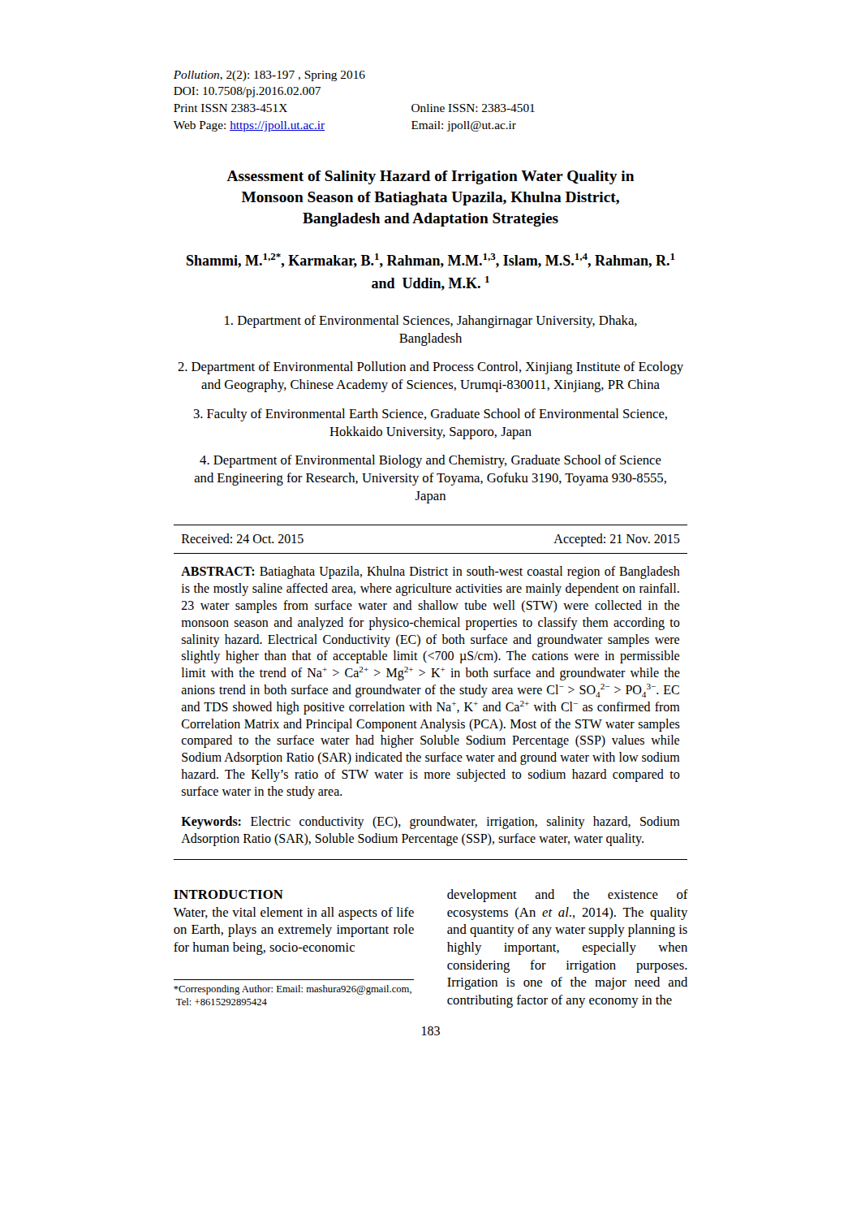Pollution, 2(2): 183-197 , Spring 2016
DOI: 10.7508/pj.2016.02.007
Print ISSN 2383-451X Online ISSN: 2383-4501
Web Page: https://jpoll.ut.ac.ir Email: jpoll@ut.ac.ir
Assessment of Salinity Hazard of Irrigation Water Quality in
Monsoon Season of Batiaghata Upazila, Khulna District,
Bangladesh and Adaptation Strategies
Shammi, M.1,2*, Karmakar, B.1, Rahman, M.M.1,3, Islam, M.S.1,4, Rahman, R.1
and Uddin, M.K. 1
1. Department of Environmental Sciences, Jahangirnagar University, Dhaka, Bangladesh
2. Department of Environmental Pollution and Process Control, Xinjiang Institute of Ecology and Geography, Chinese Academy of Sciences, Urumqi-830011, Xinjiang, PR China
3. Faculty of Environmental Earth Science, Graduate School of Environmental Science, Hokkaido University, Sapporo, Japan
4. Department of Environmental Biology and Chemistry, Graduate School of Science and Engineering for Research, University of Toyama, Gofuku 3190, Toyama 930-8555, Japan
Received: 24 Oct. 2015 Accepted: 21 Nov. 2015
ABSTRACT: Batiaghata Upazila, Khulna District in south-west coastal region of Bangladesh is the mostly saline affected area, where agriculture activities are mainly dependent on rainfall. 23 water samples from surface water and shallow tube well (STW) were collected in the monsoon season and analyzed for physico-chemical properties to classify them according to salinity hazard. Electrical Conductivity (EC) of both surface and groundwater samples were slightly higher than that of acceptable limit (<700 µS/cm). The cations were in permissible limit with the trend of Na+ > Ca2+ > Mg2+ > K+ in both surface and groundwater while the anions trend in both surface and groundwater of the study area were Cl− > SO42− > PO43−. EC and TDS showed high positive correlation with Na+, K+ and Ca2+ with Cl− as confirmed from Correlation Matrix and Principal Component Analysis (PCA). Most of the STW water samples compared to the surface water had higher Soluble Sodium Percentage (SSP) values while Sodium Adsorption Ratio (SAR) indicated the surface water and ground water with low sodium hazard. The Kelly’s ratio of STW water is more subjected to sodium hazard compared to surface water in the study area.
Keywords: Electric conductivity (EC), groundwater, irrigation, salinity hazard, Sodium Adsorption Ratio (SAR), Soluble Sodium Percentage (SSP), surface water, water quality.
INTRODUCTION
Water, the vital element in all aspects of life on Earth, plays an extremely important role for human being, socio-economic
*Corresponding Author: Email: mashura926@gmail.com,
Tel: +8615292895424
development and the existence of ecosystems (An et al., 2014). The quality and quantity of any water supply planning is highly important, especially when considering for irrigation purposes. Irrigation is one of the major need and contributing factor of any economy in the
183